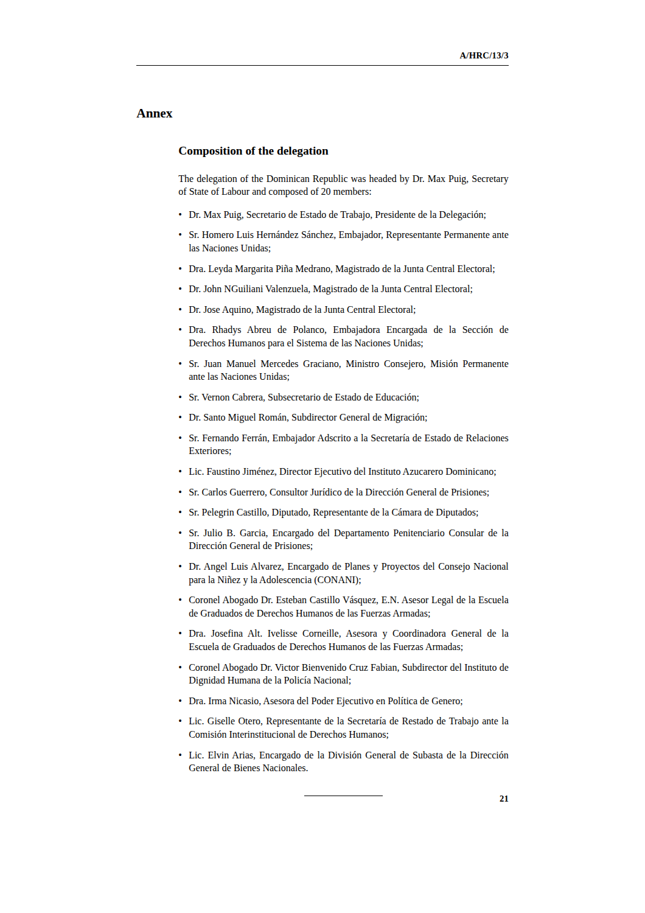A/HRC/13/3
Annex
Composition of the delegation
The delegation of the Dominican Republic was headed by Dr. Max Puig, Secretary of State of Labour and composed of 20 members:
Dr. Max Puig, Secretario de Estado de Trabajo, Presidente de la Delegación;
Sr. Homero Luis Hernández Sánchez, Embajador, Representante Permanente ante las Naciones Unidas;
Dra. Leyda Margarita Piña Medrano, Magistrado de la Junta Central Electoral;
Dr. John NGuiliani Valenzuela, Magistrado de la Junta Central Electoral;
Dr. Jose Aquino, Magistrado de la Junta Central Electoral;
Dra. Rhadys Abreu de Polanco, Embajadora Encargada de la Sección de Derechos Humanos para el Sistema de las Naciones Unidas;
Sr. Juan Manuel Mercedes Graciano, Ministro Consejero, Misión Permanente ante las Naciones Unidas;
Sr. Vernon Cabrera, Subsecretario de Estado de Educación;
Dr. Santo Miguel Román, Subdirector General de Migración;
Sr. Fernando Ferrán, Embajador Adscrito a la Secretaría de Estado de Relaciones Exteriores;
Lic. Faustino Jiménez, Director Ejecutivo del Instituto Azucarero Dominicano;
Sr. Carlos Guerrero, Consultor Jurídico de la Dirección General de Prisiones;
Sr. Pelegrin Castillo, Diputado, Representante de la Cámara de Diputados;
Sr. Julio B. Garcia, Encargado del Departamento Penitenciario Consular de la Dirección General de Prisiones;
Dr. Angel Luis Alvarez, Encargado de Planes y Proyectos del Consejo Nacional para la Niñez y la Adolescencia (CONANI);
Coronel Abogado Dr. Esteban Castillo Vásquez, E.N. Asesor Legal de la Escuela de Graduados de Derechos Humanos de las Fuerzas Armadas;
Dra. Josefina Alt. Ivelisse Corneille, Asesora y Coordinadora General de la Escuela de Graduados de Derechos Humanos de las Fuerzas Armadas;
Coronel Abogado Dr. Victor Bienvenido Cruz Fabian, Subdirector del Instituto de Dignidad Humana de la Policía Nacional;
Dra. Irma Nicasio, Asesora del Poder Ejecutivo en Política de Genero;
Lic. Giselle Otero, Representante de la Secretaría de Restado de Trabajo ante la Comisión Interinstitucional de Derechos Humanos;
Lic. Elvin Arias, Encargado de la División General de Subasta de la Dirección General de Bienes Nacionales.
21